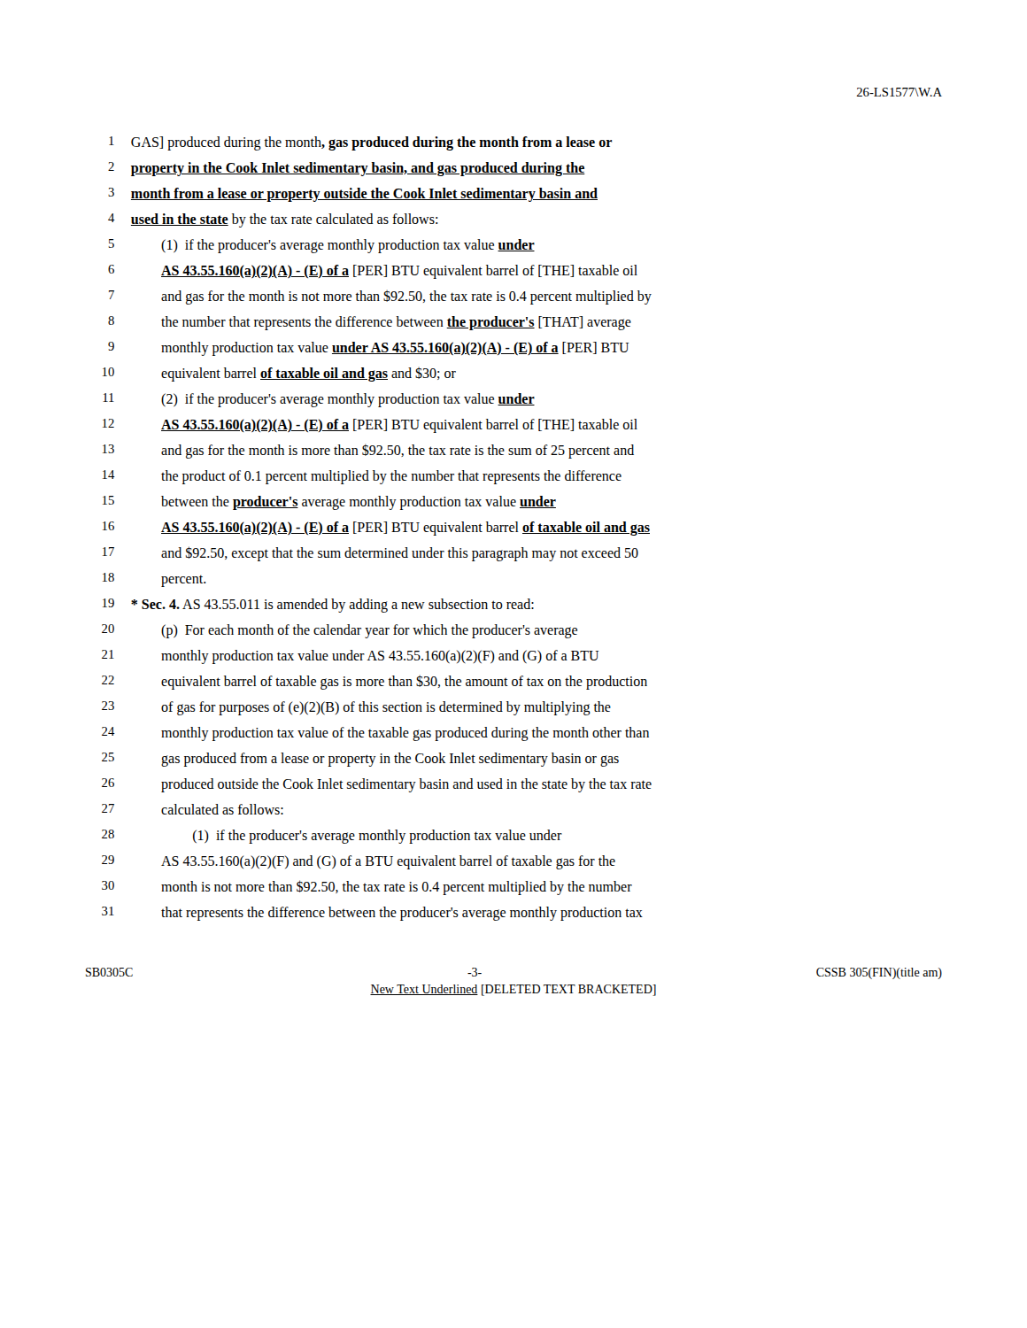26-LS1577\W.A
| 1 | GAS] produced during the month , gas produced during the month from a lease or |
| 2 | property in the Cook Inlet sedimentary basin, and gas produced during the |
| 3 | month from a lease or property outside the Cook Inlet sedimentary basin and |
| 4 | used in the state by the tax rate calculated as follows: |
| 5 | (1) if the producer's average monthly production tax value under |
| 6 | AS 43.55.160(a)(2)(A) - (E) of a [PER] BTU equivalent barrel of [THE] taxable oil |
| 7 | and gas for the month is not more than $92.50, the tax rate is 0.4 percent multiplied by |
| 8 | the number that represents the difference between the producer's [THAT] average |
| 9 | monthly production tax value under AS 43.55.160(a)(2)(A) - (E) of a [PER] BTU |
| 10 | equivalent barrel of taxable oil and gas and $30; or |
| 11 | (2) if the producer's average monthly production tax value under |
| 12 | AS 43.55.160(a)(2)(A) - (E) of a [PER] BTU equivalent barrel of [THE] taxable oil |
| 13 | and gas for the month is more than $92.50, the tax rate is the sum of 25 percent and |
| 14 | the product of 0.1 percent multiplied by the number that represents the difference |
| 15 | between the producer's average monthly production tax value under |
| 16 | AS 43.55.160(a)(2)(A) - (E) of a [PER] BTU equivalent barrel of taxable oil and gas |
| 17 | and $92.50, except that the sum determined under this paragraph may not exceed 50 |
| 18 | percent. |
| 19 | * Sec. 4. AS 43.55.011 is amended by adding a new subsection to read: |
| 20 | (p) For each month of the calendar year for which the producer's average |
| 21 | monthly production tax value under AS 43.55.160(a)(2)(F) and (G) of a BTU |
| 22 | equivalent barrel of taxable gas is more than $30, the amount of tax on the production |
| 23 | of gas for purposes of (e)(2)(B) of this section is determined by multiplying the |
| 24 | monthly production tax value of the taxable gas produced during the month other than |
| 25 | gas produced from a lease or property in the Cook Inlet sedimentary basin or gas |
| 26 | produced outside the Cook Inlet sedimentary basin and used in the state by the tax rate |
| 27 | calculated as follows: |
| 28 | (1) if the producer's average monthly production tax value under |
| 29 | AS 43.55.160(a)(2)(F) and (G) of a BTU equivalent barrel of taxable gas for the |
| 30 | month is not more than $92.50, the tax rate is 0.4 percent multiplied by the number |
| 31 | that represents the difference between the producer's average monthly production tax |
SB0305C -3- CSSB 305(FIN)(title am)
New Text Underlined [DELETED TEXT BRACKETED]